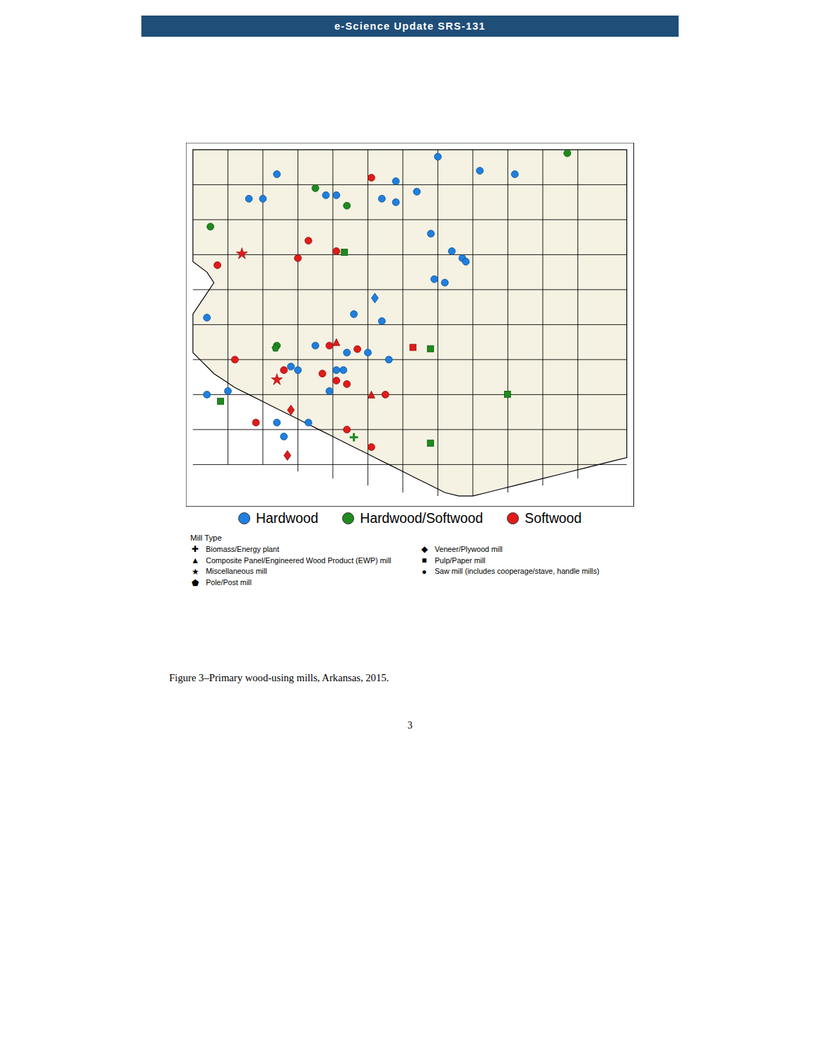e-Science Update SRS-131
Hardwood Hardwood/Softwood Softwood
Mill Type
✚Biomass/Energy plant
◆Veneer/Plywood mill
▲Composite Panel/Engineered Wood Product (EWP) mill
■Pulp/Paper mill
★Miscellaneous mill
●Saw mill (includes cooperage/stave, handle mills)
⬟Pole/Post mill
Figure 3–Primary wood-using mills, Arkansas, 2015.
3